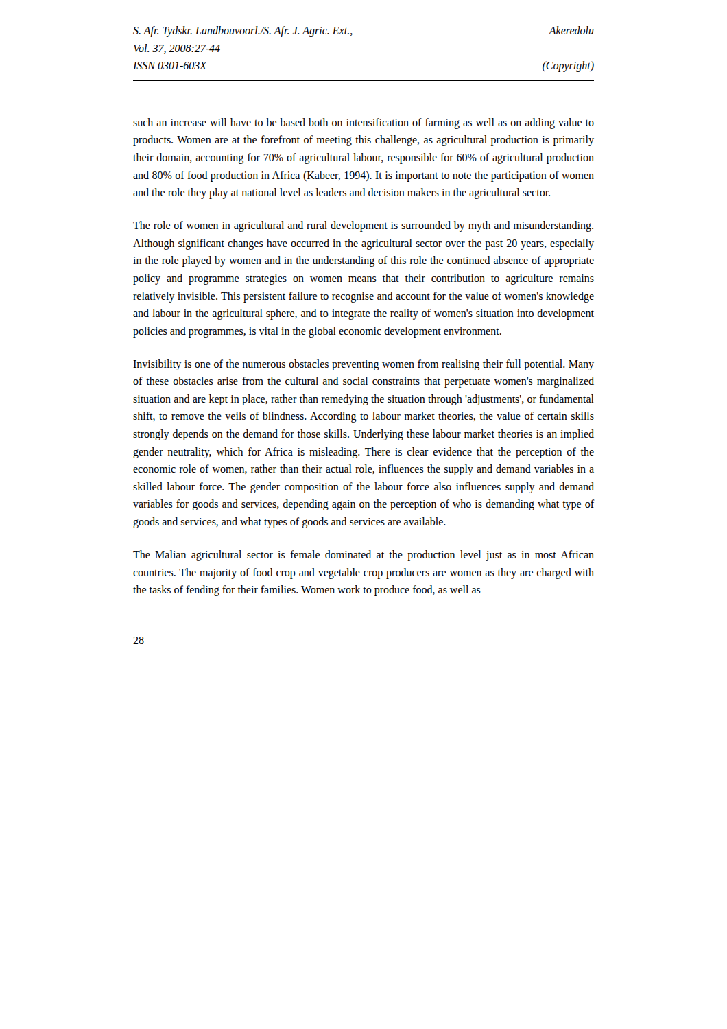S. Afr. Tydskr. Landbouvoorl./S. Afr. J. Agric. Ext.,
Akeredolu
Vol. 37, 2008:27-44
ISSN 0301-603X
(Copyright)
such an increase will have to be based both on intensification of farming as well as on adding value to products. Women are at the forefront of meeting this challenge, as agricultural production is primarily their domain, accounting for 70% of agricultural labour, responsible for 60% of agricultural production and 80% of food production in Africa (Kabeer, 1994). It is important to note the participation of women and the role they play at national level as leaders and decision makers in the agricultural sector.
The role of women in agricultural and rural development is surrounded by myth and misunderstanding. Although significant changes have occurred in the agricultural sector over the past 20 years, especially in the role played by women and in the understanding of this role the continued absence of appropriate policy and programme strategies on women means that their contribution to agriculture remains relatively invisible. This persistent failure to recognise and account for the value of women's knowledge and labour in the agricultural sphere, and to integrate the reality of women's situation into development policies and programmes, is vital in the global economic development environment.
Invisibility is one of the numerous obstacles preventing women from realising their full potential. Many of these obstacles arise from the cultural and social constraints that perpetuate women's marginalized situation and are kept in place, rather than remedying the situation through 'adjustments', or fundamental shift, to remove the veils of blindness. According to labour market theories, the value of certain skills strongly depends on the demand for those skills. Underlying these labour market theories is an implied gender neutrality, which for Africa is misleading. There is clear evidence that the perception of the economic role of women, rather than their actual role, influences the supply and demand variables in a skilled labour force. The gender composition of the labour force also influences supply and demand variables for goods and services, depending again on the perception of who is demanding what type of goods and services, and what types of goods and services are available.
The Malian agricultural sector is female dominated at the production level just as in most African countries. The majority of food crop and vegetable crop producers are women as they are charged with the tasks of fending for their families. Women work to produce food, as well as
28